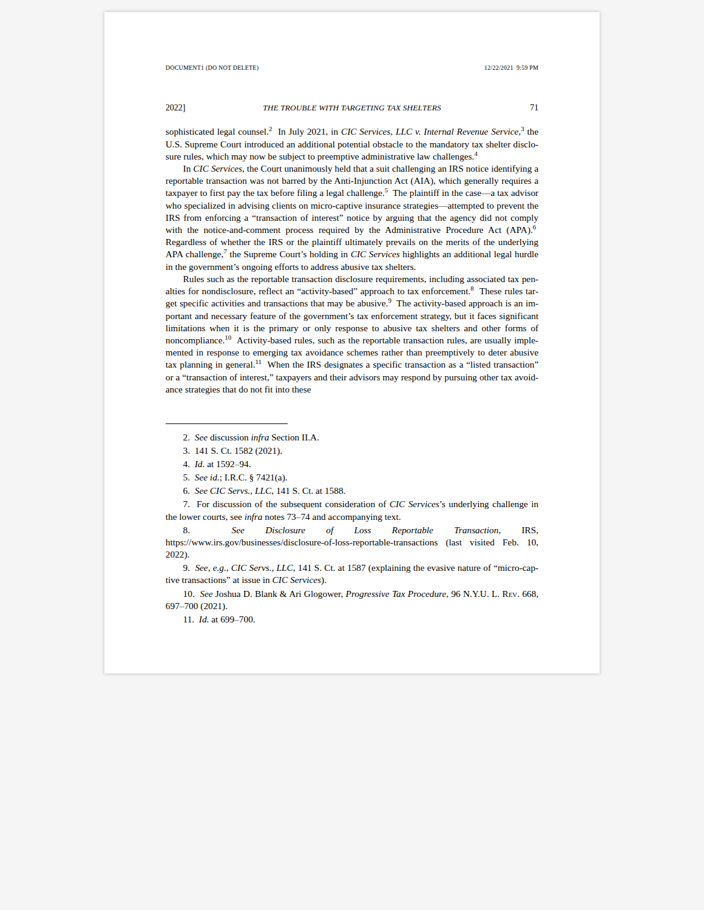Document1 (Do Not Delete)
12/22/2021 9:59 PM
2022]
The Trouble with Targeting Tax Shelters
71
sophisticated legal counsel.2 In July 2021, in CIC Services, LLC v. Internal Revenue Service,3 the U.S. Supreme Court introduced an additional potential obstacle to the mandatory tax shelter disclosure rules, which may now be subject to preemptive administrative law challenges.4
In CIC Services, the Court unanimously held that a suit challenging an IRS notice identifying a reportable transaction was not barred by the Anti-Injunction Act (AIA), which generally requires a taxpayer to first pay the tax before filing a legal challenge.5 The plaintiff in the case—a tax advisor who specialized in advising clients on micro-captive insurance strategies—attempted to prevent the IRS from enforcing a “transaction of interest” notice by arguing that the agency did not comply with the notice-and-comment process required by the Administrative Procedure Act (APA).6 Regardless of whether the IRS or the plaintiff ultimately prevails on the merits of the underlying APA challenge,7 the Supreme Court’s holding in CIC Services highlights an additional legal hurdle in the government’s ongoing efforts to address abusive tax shelters.
Rules such as the reportable transaction disclosure requirements, including associated tax penalties for nondisclosure, reflect an “activity-based” approach to tax enforcement.8 These rules target specific activities and transactions that may be abusive.9 The activity-based approach is an important and necessary feature of the government’s tax enforcement strategy, but it faces significant limitations when it is the primary or only response to abusive tax shelters and other forms of noncompliance.10 Activity-based rules, such as the reportable transaction rules, are usually implemented in response to emerging tax avoidance schemes rather than preemptively to deter abusive tax planning in general.11 When the IRS designates a specific transaction as a “listed transaction” or a “transaction of interest,” taxpayers and their advisors may respond by pursuing other tax avoidance strategies that do not fit into these
2. See discussion infra Section II.A.
3. 141 S. Ct. 1582 (2021).
4. Id. at 1592–94.
5. See id.; I.R.C. § 7421(a).
6. See CIC Servs., LLC, 141 S. Ct. at 1588.
7. For discussion of the subsequent consideration of CIC Services’s underlying challenge in the lower courts, see infra notes 73–74 and accompanying text.
8. See Disclosure of Loss Reportable Transaction, IRS, https://www.irs.gov/businesses/disclosure-of-loss-reportable-transactions (last visited Feb. 10, 2022).
9. See, e.g., CIC Servs., LLC, 141 S. Ct. at 1587 (explaining the evasive nature of “micro-captive transactions” at issue in CIC Services).
10. See Joshua D. Blank & Ari Glogower, Progressive Tax Procedure, 96 N.Y.U. L. Rev. 668, 697–700 (2021).
11. Id. at 699–700.